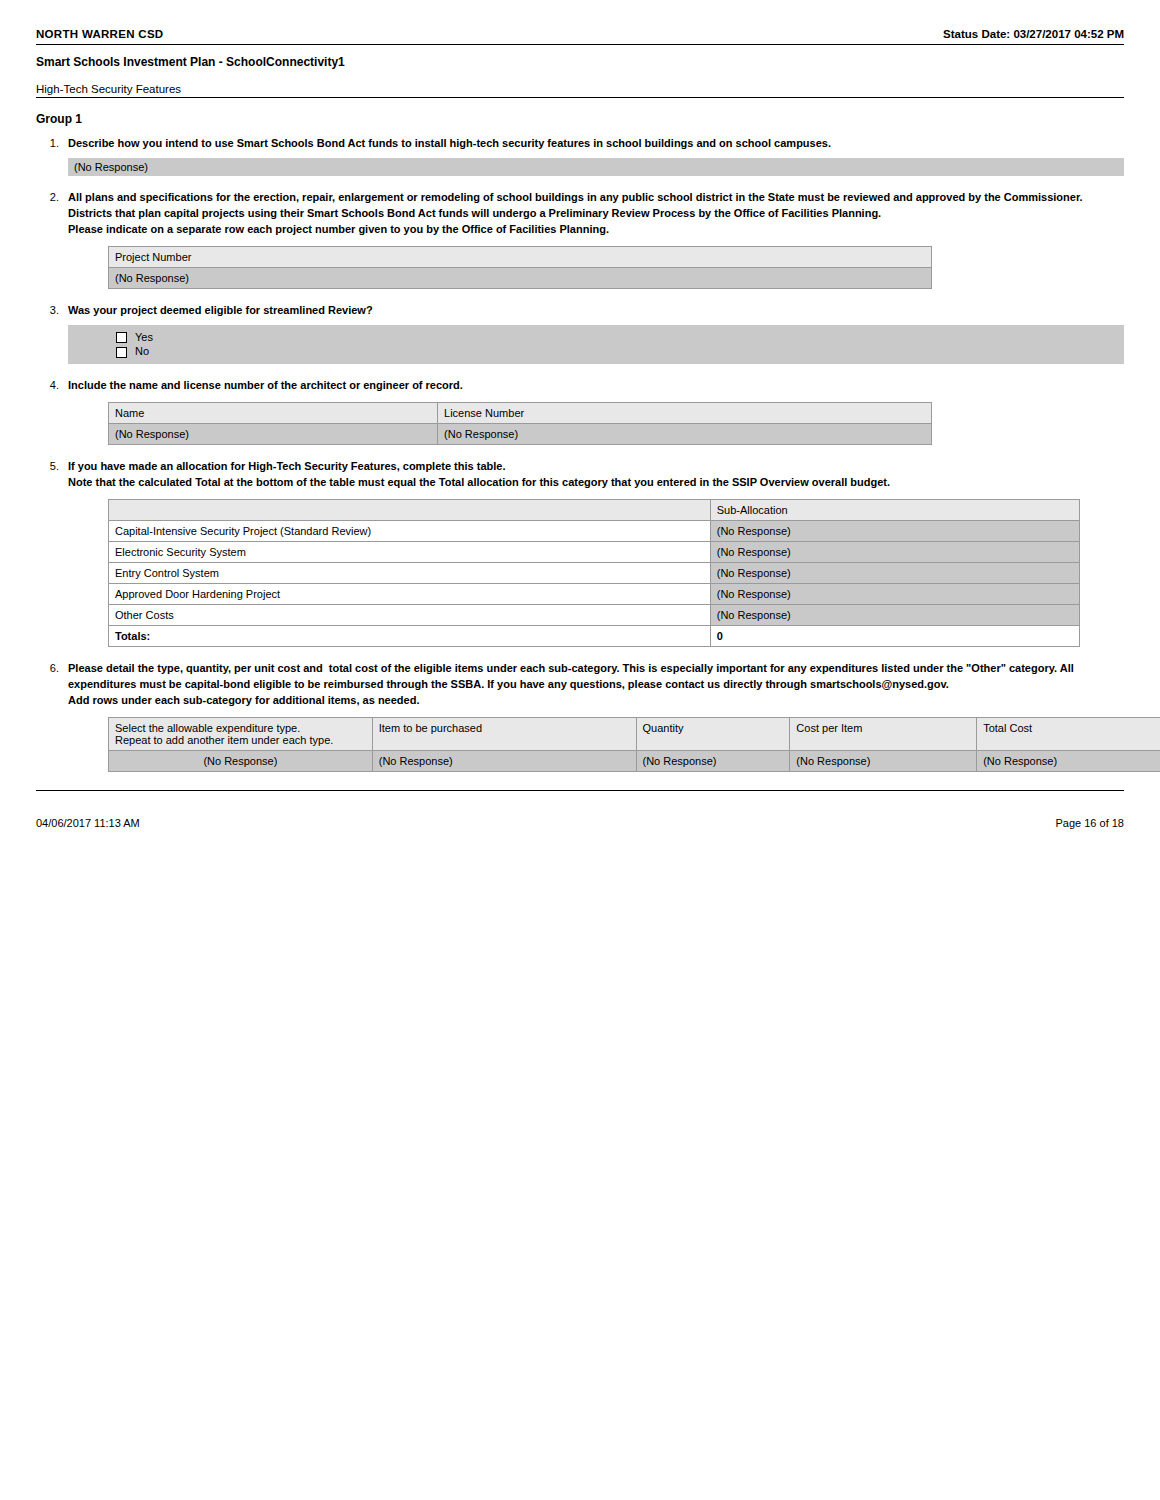NORTH WARREN CSD Status Date: 03/27/2017 04:52 PM
Smart Schools Investment Plan - SchoolConnectivity1
High-Tech Security Features
Group 1
Describe how you intend to use Smart Schools Bond Act funds to install high-tech security features in school buildings and on school campuses.
(No Response)
All plans and specifications for the erection, repair, enlargement or remodeling of school buildings in any public school district in the State must be reviewed and approved by the Commissioner. Districts that plan capital projects using their Smart Schools Bond Act funds will undergo a Preliminary Review Process by the Office of Facilities Planning.
Please indicate on a separate row each project number given to you by the Office of Facilities Planning.
| Project Number |
| --- |
| (No Response) |
Was your project deemed eligible for streamlined Review?
Yes
No
Include the name and license number of the architect or engineer of record.
| Name | License Number |
| --- | --- |
| (No Response) | (No Response) |
If you have made an allocation for High-Tech Security Features, complete this table.
Note that the calculated Total at the bottom of the table must equal the Total allocation for this category that you entered in the SSIP Overview overall budget.
| | Sub-Allocation |
| --- | --- |
| Capital-Intensive Security Project (Standard Review) | (No Response) |
| Electronic Security System | (No Response) |
| Entry Control System | (No Response) |
| Approved Door Hardening Project | (No Response) |
| Other Costs | (No Response) |
| Totals: | 0 |
Please detail the type, quantity, per unit cost and total cost of the eligible items under each sub-category. This is especially important for any expenditures listed under the "Other" category. All expenditures must be capital-bond eligible to be reimbursed through the SSBA. If you have any questions, please contact us directly through smartschools@nysed.gov.
Add rows under each sub-category for additional items, as needed.
| Select the allowable expenditure type. Repeat to add another item under each type. | Item to be purchased | Quantity | Cost per Item | Total Cost |
| --- | --- | --- | --- | --- |
| (No Response) | (No Response) | (No Response) | (No Response) | (No Response) |
04/06/2017 11:13 AM Page 16 of 18